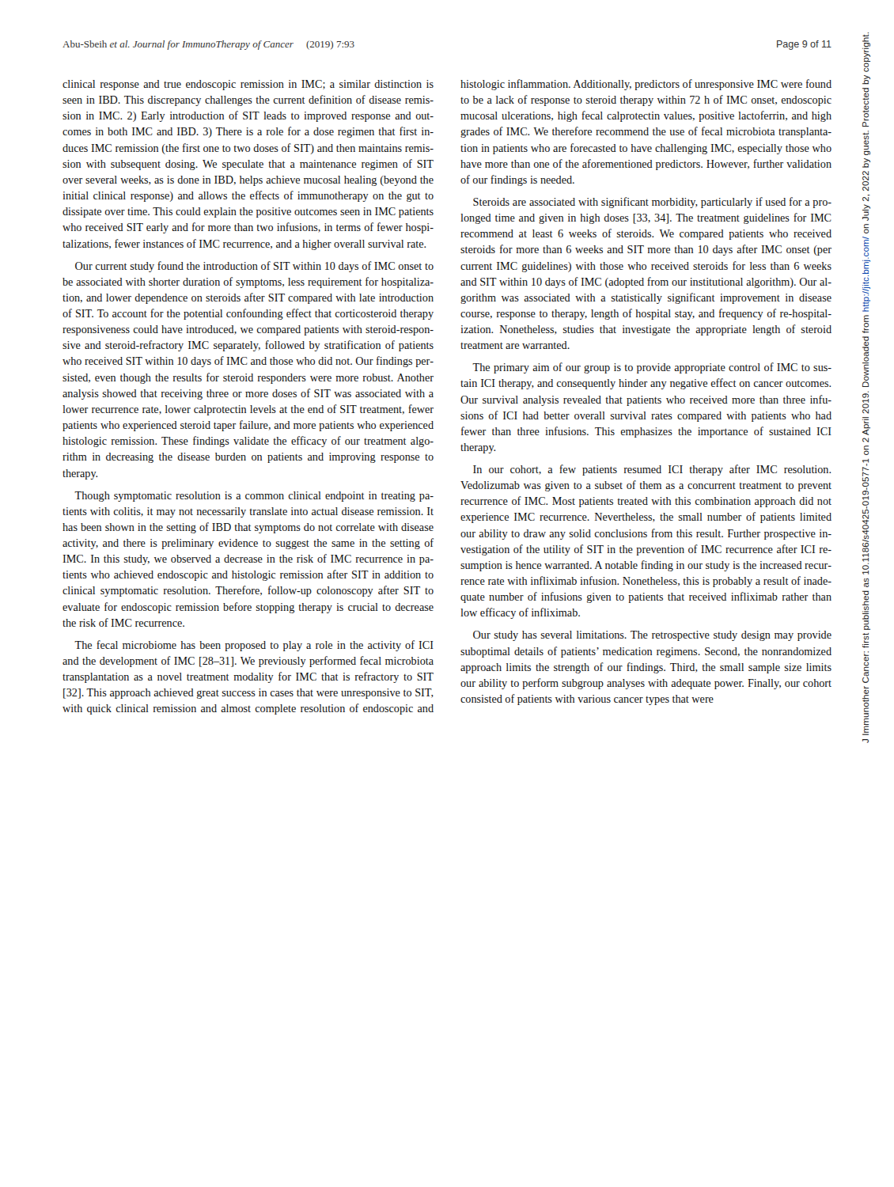Abu-Sbeih et al. Journal for ImmunoTherapy of Cancer (2019) 7:93
Page 9 of 11
J Immunother Cancer: first published as 10.1186/s40425-019-0577-1 on 2 April 2019. Downloaded from http://jitc.bmj.com/ on July 2, 2022 by guest. Protected by copyright.
clinical response and true endoscopic remission in IMC; a similar distinction is seen in IBD. This discrepancy challenges the current definition of disease remission in IMC. 2) Early introduction of SIT leads to improved response and outcomes in both IMC and IBD. 3) There is a role for a dose regimen that first induces IMC remission (the first one to two doses of SIT) and then maintains remission with subsequent dosing. We speculate that a maintenance regimen of SIT over several weeks, as is done in IBD, helps achieve mucosal healing (beyond the initial clinical response) and allows the effects of immunotherapy on the gut to dissipate over time. This could explain the positive outcomes seen in IMC patients who received SIT early and for more than two infusions, in terms of fewer hospitalizations, fewer instances of IMC recurrence, and a higher overall survival rate.
Our current study found the introduction of SIT within 10 days of IMC onset to be associated with shorter duration of symptoms, less requirement for hospitalization, and lower dependence on steroids after SIT compared with late introduction of SIT. To account for the potential confounding effect that corticosteroid therapy responsiveness could have introduced, we compared patients with steroid-responsive and steroid-refractory IMC separately, followed by stratification of patients who received SIT within 10 days of IMC and those who did not. Our findings persisted, even though the results for steroid responders were more robust. Another analysis showed that receiving three or more doses of SIT was associated with a lower recurrence rate, lower calprotectin levels at the end of SIT treatment, fewer patients who experienced steroid taper failure, and more patients who experienced histologic remission. These findings validate the efficacy of our treatment algorithm in decreasing the disease burden on patients and improving response to therapy.
Though symptomatic resolution is a common clinical endpoint in treating patients with colitis, it may not necessarily translate into actual disease remission. It has been shown in the setting of IBD that symptoms do not correlate with disease activity, and there is preliminary evidence to suggest the same in the setting of IMC. In this study, we observed a decrease in the risk of IMC recurrence in patients who achieved endoscopic and histologic remission after SIT in addition to clinical symptomatic resolution. Therefore, follow-up colonoscopy after SIT to evaluate for endoscopic remission before stopping therapy is crucial to decrease the risk of IMC recurrence.
The fecal microbiome has been proposed to play a role in the activity of ICI and the development of IMC [28–31]. We previously performed fecal microbiota transplantation as a novel treatment modality for IMC that is refractory to SIT [32]. This approach achieved great success in cases that were unresponsive to SIT, with quick clinical remission and almost complete resolution of endoscopic and histologic inflammation. Additionally, predictors of unresponsive IMC were found to be a lack of response to steroid therapy within 72 h of IMC onset, endoscopic mucosal ulcerations, high fecal calprotectin values, positive lactoferrin, and high grades of IMC. We therefore recommend the use of fecal microbiota transplantation in patients who are forecasted to have challenging IMC, especially those who have more than one of the aforementioned predictors. However, further validation of our findings is needed.
Steroids are associated with significant morbidity, particularly if used for a prolonged time and given in high doses [33, 34]. The treatment guidelines for IMC recommend at least 6 weeks of steroids. We compared patients who received steroids for more than 6 weeks and SIT more than 10 days after IMC onset (per current IMC guidelines) with those who received steroids for less than 6 weeks and SIT within 10 days of IMC (adopted from our institutional algorithm). Our algorithm was associated with a statistically significant improvement in disease course, response to therapy, length of hospital stay, and frequency of re-hospitalization. Nonetheless, studies that investigate the appropriate length of steroid treatment are warranted.
The primary aim of our group is to provide appropriate control of IMC to sustain ICI therapy, and consequently hinder any negative effect on cancer outcomes. Our survival analysis revealed that patients who received more than three infusions of ICI had better overall survival rates compared with patients who had fewer than three infusions. This emphasizes the importance of sustained ICI therapy.
In our cohort, a few patients resumed ICI therapy after IMC resolution. Vedolizumab was given to a subset of them as a concurrent treatment to prevent recurrence of IMC. Most patients treated with this combination approach did not experience IMC recurrence. Nevertheless, the small number of patients limited our ability to draw any solid conclusions from this result. Further prospective investigation of the utility of SIT in the prevention of IMC recurrence after ICI resumption is hence warranted. A notable finding in our study is the increased recurrence rate with infliximab infusion. Nonetheless, this is probably a result of inadequate number of infusions given to patients that received infliximab rather than low efficacy of infliximab.
Our study has several limitations. The retrospective study design may provide suboptimal details of patients’ medication regimens. Second, the nonrandomized approach limits the strength of our findings. Third, the small sample size limits our ability to perform subgroup analyses with adequate power. Finally, our cohort consisted of patients with various cancer types that were